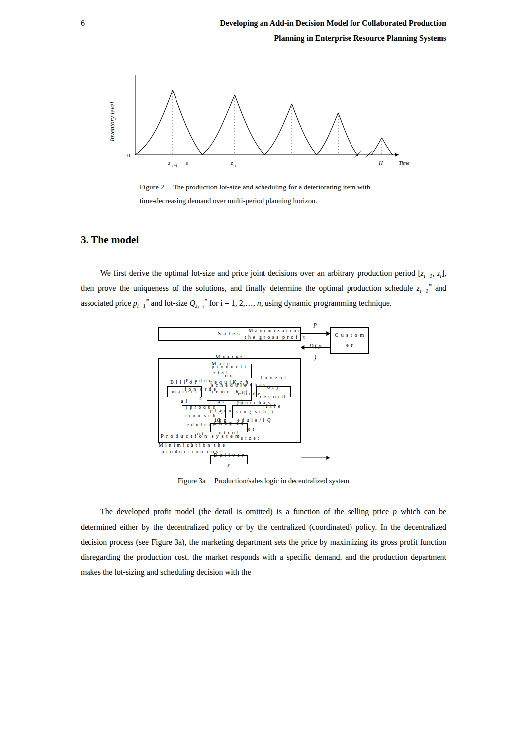6
Developing an Add-in Decision Model for Collaborated Production Planning in Enterprise Resource Planning Systems
Inventory level
0 z i−1 s z i H Time
Figure 2 The production lot-size and scheduling for a deteriorating item with time-decreasing demand over multi-period planning horizon.
3. The model
We first derive the optimal lot-size and price joint decisions over an arbitrary production period [zi−1, zi], then prove the uniqueness of the solutions, and finally determine the optimal production schedule zi−1* and associated price pi−1* and lot-size Qzi−1* for i = 1, 2,…, n, using dynamic programming technique.
M a x i m i z a t i o n
t h e g r o s s p r o f i t
S a l e s
p D ( p )
C u s t o m e r
M a s t e r
p r o d u c t i o n
s c h e d u l e
B i l l o f m a t e r i a l
M a t e r i a l
r e q u i r e m e n t
p l a n n i n g
K , c , h , θ , ρ ( t )
I n v e n t o r y
r e c o r d f i l e
P r o d u c t i o n o r d e r
( p r o d u c t i o n s c h e d u l e / l o t
s i z e : s , Q )
P u r c h a s e o r d e r
( p u r c h a s i n g s c h e d u l e / l o t
s i z e : s , Q )
S h o p c o n t r o l
P r o d u c t i o n s y s t e m
M i n i m i z a t i o n t h e
p r o d u c t i o n c o s t
D e l i v e r y
Figure 3a Production/sales logic in decentralized system
The developed profit model (the detail is omitted) is a function of the selling price p which can be determined either by the decentralized policy or by the centralized (coordinated) policy. In the decentralized decision process (see Figure 3a), the marketing department sets the price by maximizing its gross profit function disregarding the production cost, the market responds with a specific demand, and the production department makes the lot-sizing and scheduling decision with the